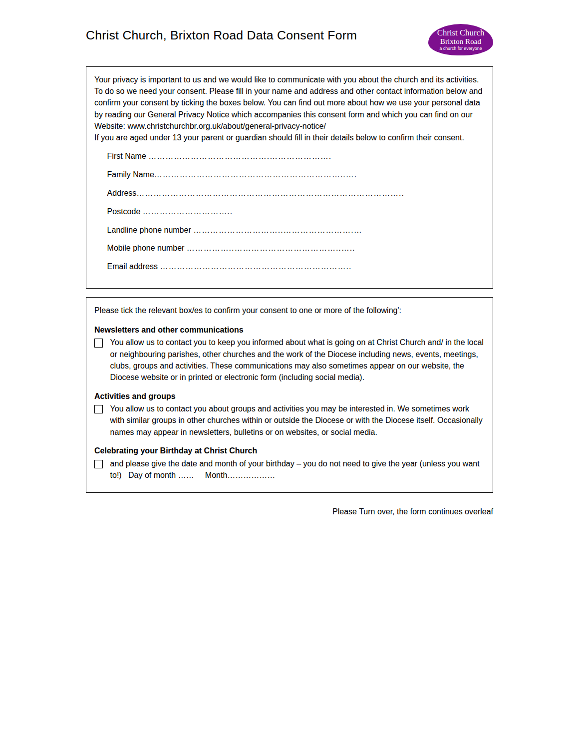Christ Church, Brixton Road Data Consent Form
Christ Church Brixton Road a church for everyone
Your privacy is important to us and we would like to communicate with you about the church and its activities. To do so we need your consent. Please fill in your name and address and other contact information below and confirm your consent by ticking the boxes below. You can find out more about how we use your personal data by reading our General Privacy Notice which accompanies this consent form and which you can find on our Website: www.christchurchbr.org.uk/about/general-privacy-notice/
If you are aged under 13 your parent or guardian should fill in their details below to confirm their consent.
First Name …………………………………….………………….
Family Name…………………………………………………………..….
Address…………………………………………………………………………………..
Postcode …………………………..
Landline phone number …………………………..…………………….…
Mobile phone number ……………..………………………………..…..
Email address …………………………………………………………..
Please tick the relevant box/es to confirm your consent to one or more of the following':
Newsletters and other communications
You allow us to contact you to keep you informed about what is going on at Christ Church and/ in the local or neighbouring parishes, other churches and the work of the Diocese including news, events, meetings, clubs, groups and activities. These communications may also sometimes appear on our website, the Diocese website or in printed or electronic form (including social media).
Activities and groups
You allow us to contact you about groups and activities you may be interested in. We sometimes work with similar groups in other churches within or outside the Diocese or with the Diocese itself. Occasionally names may appear in newsletters, bulletins or on websites, or social media.
Celebrating your Birthday at Christ Church
and please give the date and month of your birthday – you do not need to give the year (unless you want to!) Day of month …… Month………………
Please Turn over, the form continues overleaf